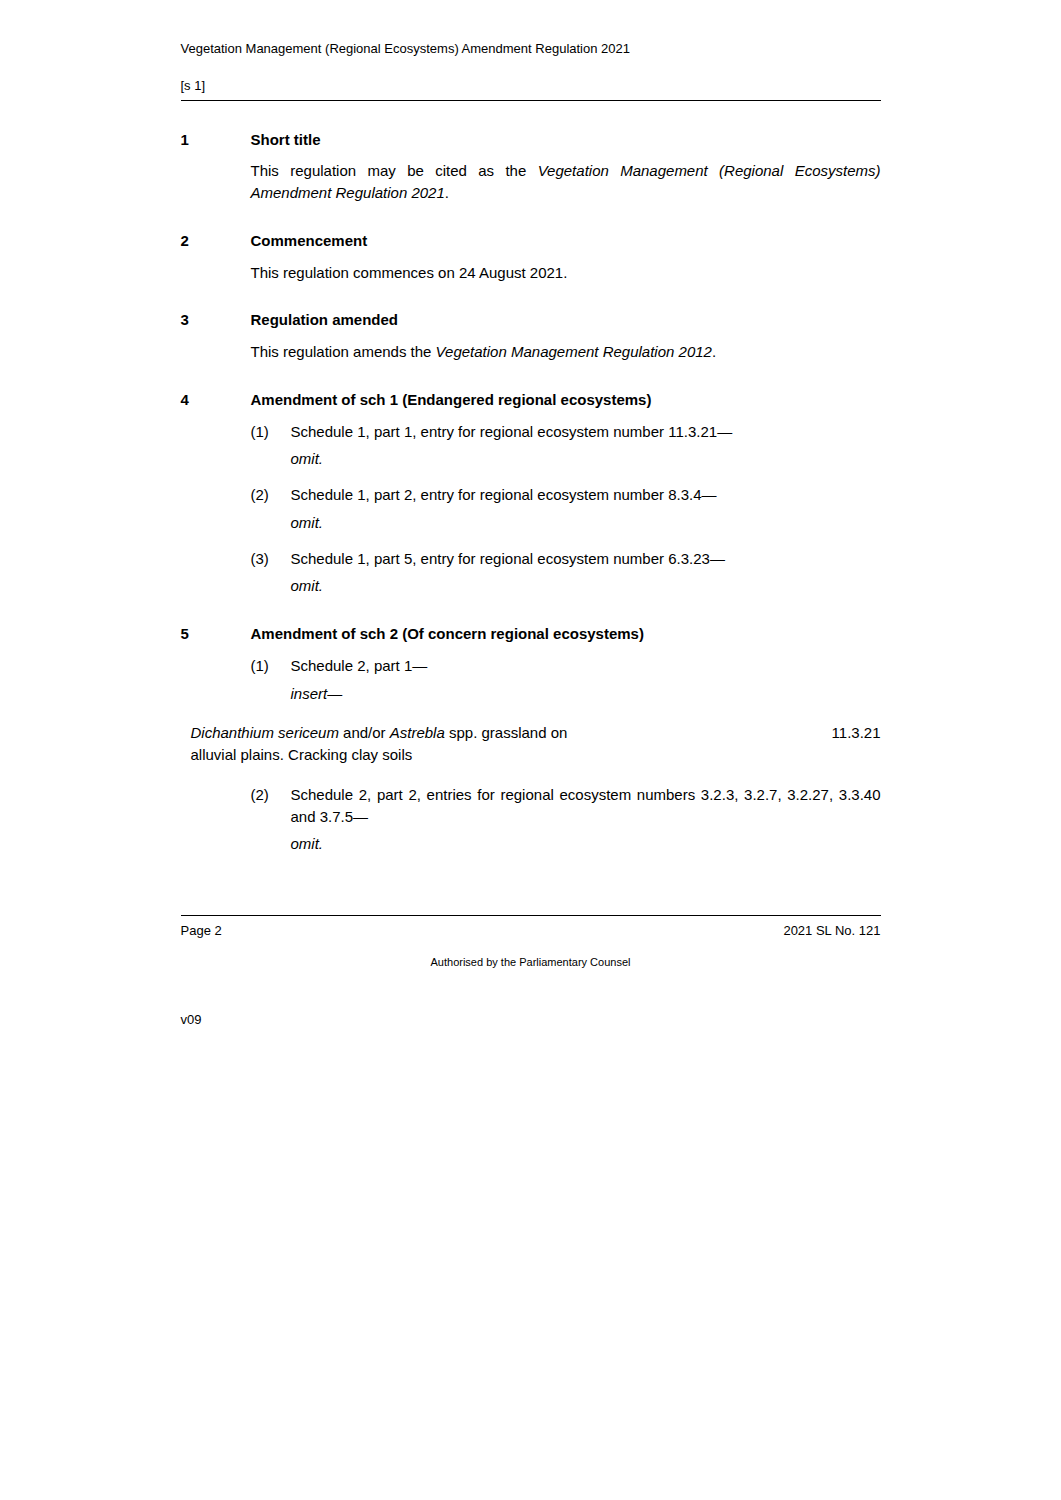Vegetation Management (Regional Ecosystems) Amendment Regulation 2021
[s 1]
1 Short title
This regulation may be cited as the Vegetation Management (Regional Ecosystems) Amendment Regulation 2021.
2 Commencement
This regulation commences on 24 August 2021.
3 Regulation amended
This regulation amends the Vegetation Management Regulation 2012.
4 Amendment of sch 1 (Endangered regional ecosystems)
(1) Schedule 1, part 1, entry for regional ecosystem number 11.3.21—
omit.
(2) Schedule 1, part 2, entry for regional ecosystem number 8.3.4—
omit.
(3) Schedule 1, part 5, entry for regional ecosystem number 6.3.23—
omit.
5 Amendment of sch 2 (Of concern regional ecosystems)
(1) Schedule 2, part 1—
insert—
Dichanthium sericeum and/or Astrebla spp. grassland on alluvial plains. Cracking clay soils 11.3.21
(2) Schedule 2, part 2, entries for regional ecosystem numbers 3.2.3, 3.2.7, 3.2.27, 3.3.40 and 3.7.5—
omit.
Page 2 2021 SL No. 121
Authorised by the Parliamentary Counsel
v09